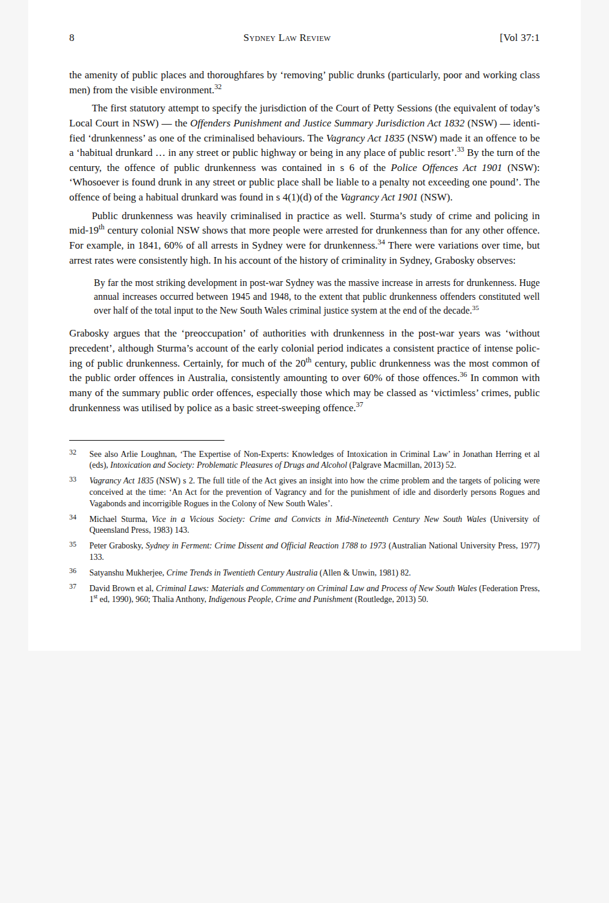8 Sydney Law Review [Vol 37:1
the amenity of public places and thoroughfares by ‘removing’ public drunks (particularly, poor and working class men) from the visible environment.32
The first statutory attempt to specify the jurisdiction of the Court of Petty Sessions (the equivalent of today’s Local Court in NSW) — the Offenders Punishment and Justice Summary Jurisdiction Act 1832 (NSW) — identified ‘drunkenness’ as one of the criminalised behaviours. The Vagrancy Act 1835 (NSW) made it an offence to be a ‘habitual drunkard … in any street or public highway or being in any place of public resort’.33 By the turn of the century, the offence of public drunkenness was contained in s 6 of the Police Offences Act 1901 (NSW): ‘Whosoever is found drunk in any street or public place shall be liable to a penalty not exceeding one pound’. The offence of being a habitual drunkard was found in s 4(1)(d) of the Vagrancy Act 1901 (NSW).
Public drunkenness was heavily criminalised in practice as well. Sturma’s study of crime and policing in mid-19th century colonial NSW shows that more people were arrested for drunkenness than for any other offence. For example, in 1841, 60% of all arrests in Sydney were for drunkenness.34 There were variations over time, but arrest rates were consistently high. In his account of the history of criminality in Sydney, Grabosky observes:
By far the most striking development in post-war Sydney was the massive increase in arrests for drunkenness. Huge annual increases occurred between 1945 and 1948, to the extent that public drunkenness offenders constituted well over half of the total input to the New South Wales criminal justice system at the end of the decade.35
Grabosky argues that the ‘preoccupation’ of authorities with drunkenness in the post-war years was ‘without precedent’, although Sturma’s account of the early colonial period indicates a consistent practice of intense policing of public drunkenness. Certainly, for much of the 20th century, public drunkenness was the most common of the public order offences in Australia, consistently amounting to over 60% of those offences.36 In common with many of the summary public order offences, especially those which may be classed as ‘victimless’ crimes, public drunkenness was utilised by police as a basic street-sweeping offence.37
32 See also Arlie Loughnan, ‘The Expertise of Non-Experts: Knowledges of Intoxication in Criminal Law’ in Jonathan Herring et al (eds), Intoxication and Society: Problematic Pleasures of Drugs and Alcohol (Palgrave Macmillan, 2013) 52.
33 Vagrancy Act 1835 (NSW) s 2. The full title of the Act gives an insight into how the crime problem and the targets of policing were conceived at the time: ‘An Act for the prevention of Vagrancy and for the punishment of idle and disorderly persons Rogues and Vagabonds and incorrigible Rogues in the Colony of New South Wales’.
34 Michael Sturma, Vice in a Vicious Society: Crime and Convicts in Mid-Nineteenth Century New South Wales (University of Queensland Press, 1983) 143.
35 Peter Grabosky, Sydney in Ferment: Crime Dissent and Official Reaction 1788 to 1973 (Australian National University Press, 1977) 133.
36 Satyanshu Mukherjee, Crime Trends in Twentieth Century Australia (Allen & Unwin, 1981) 82.
37 David Brown et al, Criminal Laws: Materials and Commentary on Criminal Law and Process of New South Wales (Federation Press, 1st ed, 1990), 960; Thalia Anthony, Indigenous People, Crime and Punishment (Routledge, 2013) 50.